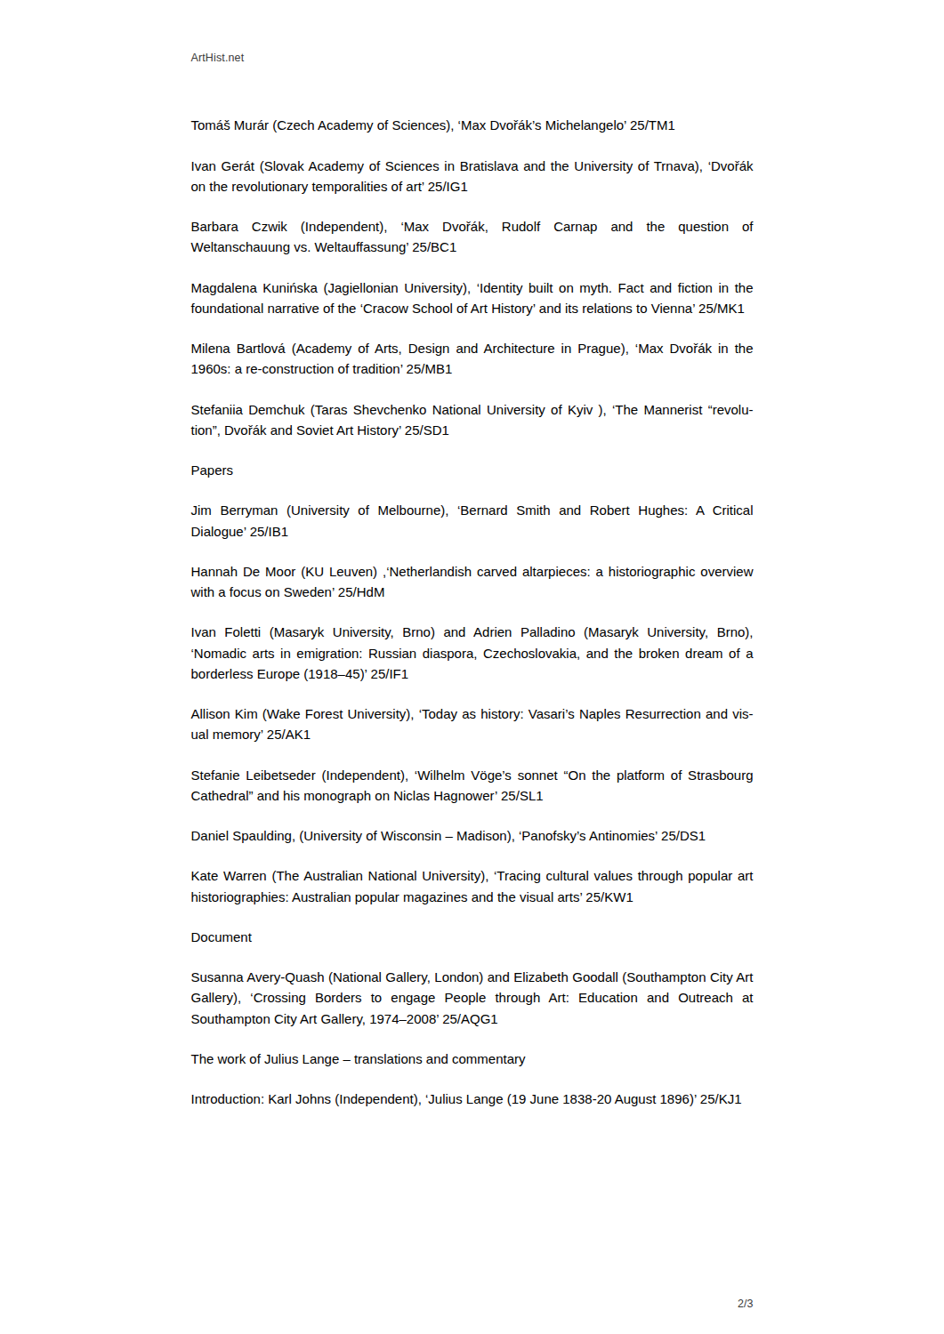ArtHist.net
Tomáš Murár (Czech Academy of Sciences), ‘Max Dvořák’s Michelangelo’ 25/TM1
Ivan Gerát (Slovak Academy of Sciences in Bratislava and the University of Trnava), ‘Dvořák on the revolutionary temporalities of art’ 25/IG1
Barbara Czwik (Independent), ‘Max Dvořák, Rudolf Carnap and the question of Weltanschauung vs. Weltauffassung’ 25/BC1
Magdalena Kunińska (Jagiellonian University), ‘Identity built on myth. Fact and fiction in the foundational narrative of the ‘Cracow School of Art History’ and its relations to Vienna’ 25/MK1
Milena Bartlová (Academy of Arts, Design and Architecture in Prague), ‘Max Dvořák in the 1960s: a re-construction of tradition’ 25/MB1
Stefaniia Demchuk (Taras Shevchenko National University of Kyiv ), ‘The Mannerist “revolution”, Dvořák and Soviet Art History’ 25/SD1
Papers
Jim Berryman (University of Melbourne), ‘Bernard Smith and Robert Hughes: A Critical Dialogue’ 25/IB1
Hannah De Moor (KU Leuven) ,‘Netherlandish carved altarpieces: a historiographic overview with a focus on Sweden’ 25/HdM
Ivan Foletti (Masaryk University, Brno) and Adrien Palladino (Masaryk University, Brno), ‘Nomadic arts in emigration: Russian diaspora, Czechoslovakia, and the broken dream of a borderless Europe (1918–45)’ 25/IF1
Allison Kim (Wake Forest University), ‘Today as history: Vasari’s Naples Resurrection and visual memory’ 25/AK1
Stefanie Leibetseder (Independent), ‘Wilhelm Vöge’s sonnet “On the platform of Strasbourg Cathedral” and his monograph on Niclas Hagnower’ 25/SL1
Daniel Spaulding, (University of Wisconsin – Madison), ‘Panofsky’s Antinomies’ 25/DS1
Kate Warren (The Australian National University), ‘Tracing cultural values through popular art historiographies: Australian popular magazines and the visual arts’ 25/KW1
Document
Susanna Avery-Quash (National Gallery, London) and Elizabeth Goodall (Southampton City Art Gallery), ‘Crossing Borders to engage People through Art: Education and Outreach at Southampton City Art Gallery, 1974–2008’ 25/AQG1
The work of Julius Lange – translations and commentary
Introduction: Karl Johns (Independent), ‘Julius Lange (19 June 1838-20 August 1896)’ 25/KJ1
2/3